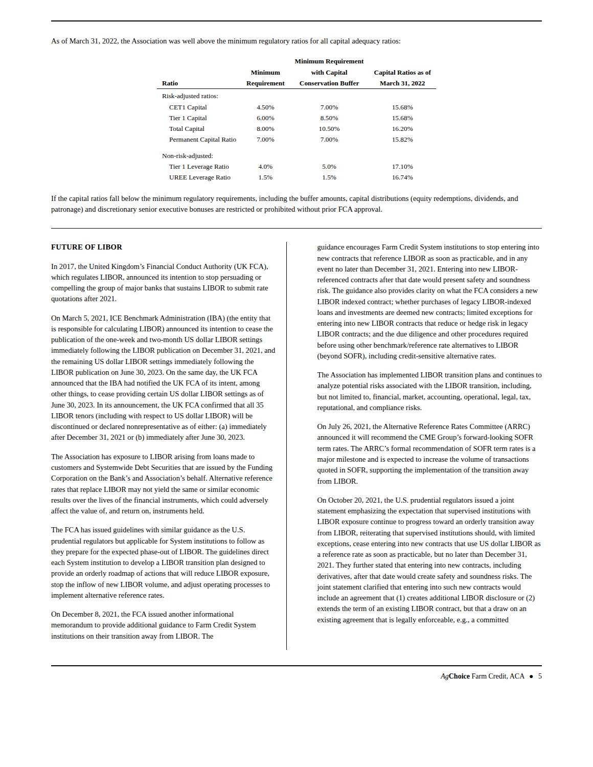As of March 31, 2022, the Association was well above the minimum regulatory ratios for all capital adequacy ratios:
| | | Minimum Requirement | |
| --- | --- | --- | --- |
| | Minimum | with Capital | Capital Ratios as of |
| Ratio | Requirement | Conservation Buffer | March 31, 2022 |
| Risk-adjusted ratios: | | | |
| CET1 Capital | 4.50% | 7.00% | 15.68% |
| Tier 1 Capital | 6.00% | 8.50% | 15.68% |
| Total Capital | 8.00% | 10.50% | 16.20% |
| Permanent Capital Ratio | 7.00% | 7.00% | 15.82% |
| Non-risk-adjusted: | | | |
| Tier 1 Leverage Ratio | 4.0% | 5.0% | 17.10% |
| UREE Leverage Ratio | 1.5% | 1.5% | 16.74% |
If the capital ratios fall below the minimum regulatory requirements, including the buffer amounts, capital distributions (equity redemptions, dividends, and patronage) and discretionary senior executive bonuses are restricted or prohibited without prior FCA approval.
FUTURE OF LIBOR
In 2017, the United Kingdom’s Financial Conduct Authority (UK FCA), which regulates LIBOR, announced its intention to stop persuading or compelling the group of major banks that sustains LIBOR to submit rate quotations after 2021.
On March 5, 2021, ICE Benchmark Administration (IBA) (the entity that is responsible for calculating LIBOR) announced its intention to cease the publication of the one-week and two-month US dollar LIBOR settings immediately following the LIBOR publication on December 31, 2021, and the remaining US dollar LIBOR settings immediately following the LIBOR publication on June 30, 2023. On the same day, the UK FCA announced that the IBA had notified the UK FCA of its intent, among other things, to cease providing certain US dollar LIBOR settings as of June 30, 2023. In its announcement, the UK FCA confirmed that all 35 LIBOR tenors (including with respect to US dollar LIBOR) will be discontinued or declared nonrepresentative as of either: (a) immediately after December 31, 2021 or (b) immediately after June 30, 2023.
The Association has exposure to LIBOR arising from loans made to customers and Systemwide Debt Securities that are issued by the Funding Corporation on the Bank’s and Association’s behalf. Alternative reference rates that replace LIBOR may not yield the same or similar economic results over the lives of the financial instruments, which could adversely affect the value of, and return on, instruments held.
The FCA has issued guidelines with similar guidance as the U.S. prudential regulators but applicable for System institutions to follow as they prepare for the expected phase-out of LIBOR. The guidelines direct each System institution to develop a LIBOR transition plan designed to provide an orderly roadmap of actions that will reduce LIBOR exposure, stop the inflow of new LIBOR volume, and adjust operating processes to implement alternative reference rates.
On December 8, 2021, the FCA issued another informational memorandum to provide additional guidance to Farm Credit System institutions on their transition away from LIBOR. The
guidance encourages Farm Credit System institutions to stop entering into new contracts that reference LIBOR as soon as practicable, and in any event no later than December 31, 2021. Entering into new LIBOR-referenced contracts after that date would present safety and soundness risk. The guidance also provides clarity on what the FCA considers a new LIBOR indexed contract; whether purchases of legacy LIBOR-indexed loans and investments are deemed new contracts; limited exceptions for entering into new LIBOR contracts that reduce or hedge risk in legacy LIBOR contracts; and the due diligence and other procedures required before using other benchmark/reference rate alternatives to LIBOR (beyond SOFR), including credit-sensitive alternative rates.
The Association has implemented LIBOR transition plans and continues to analyze potential risks associated with the LIBOR transition, including, but not limited to, financial, market, accounting, operational, legal, tax, reputational, and compliance risks.
On July 26, 2021, the Alternative Reference Rates Committee (ARRC) announced it will recommend the CME Group’s forward-looking SOFR term rates. The ARRC’s formal recommendation of SOFR term rates is a major milestone and is expected to increase the volume of transactions quoted in SOFR, supporting the implementation of the transition away from LIBOR.
On October 20, 2021, the U.S. prudential regulators issued a joint statement emphasizing the expectation that supervised institutions with LIBOR exposure continue to progress toward an orderly transition away from LIBOR, reiterating that supervised institutions should, with limited exceptions, cease entering into new contracts that use US dollar LIBOR as a reference rate as soon as practicable, but no later than December 31, 2021. They further stated that entering into new contracts, including derivatives, after that date would create safety and soundness risks. The joint statement clarified that entering into such new contracts would include an agreement that (1) creates additional LIBOR disclosure or (2) extends the term of an existing LIBOR contract, but that a draw on an existing agreement that is legally enforceable, e.g., a committed
Ag Choice Farm Credit, ACA ● 5